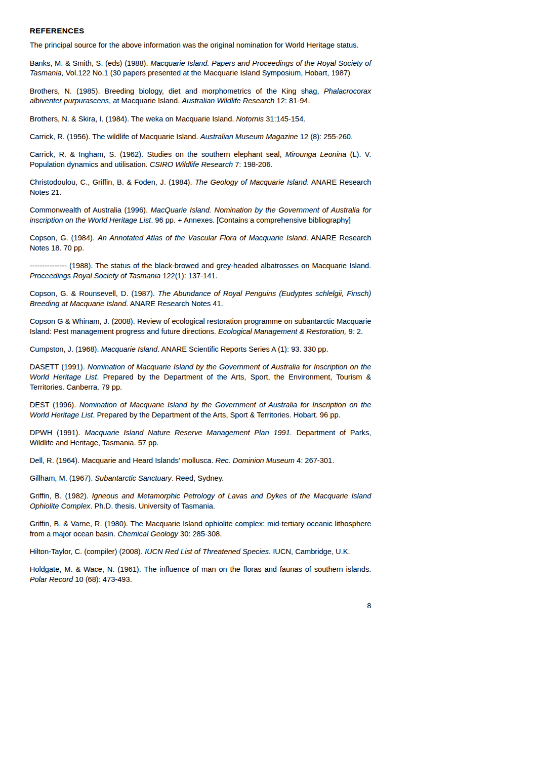REFERENCES
The principal source for the above information was the original nomination for World Heritage status.
Banks, M. & Smith, S. (eds) (1988). Macquarie Island. Papers and Proceedings of the Royal Society of Tasmania, Vol.122 No.1 (30 papers presented at the Macquarie Island Symposium, Hobart, 1987)
Brothers, N. (1985). Breeding biology, diet and morphometrics of the King shag, Phalacrocorax albiventer purpurascens, at Macquarie Island. Australian Wildlife Research 12: 81-94.
Brothers, N. & Skira, I. (1984). The weka on Macquarie Island. Notornis 31:145-154.
Carrick, R. (1956). The wildlife of Macquarie Island. Australian Museum Magazine 12 (8): 255-260.
Carrick, R. & Ingham, S. (1962). Studies on the southern elephant seal, Mirounga Leonina (L). V. Population dynamics and utilisation. CSIRO Wildlife Research 7: 198-206.
Christodoulou, C., Griffin, B. & Foden, J. (1984). The Geology of Macquarie Island. ANARE Research Notes 21.
Commonwealth of Australia (1996). MacQuarie Island. Nomination by the Government of Australia for inscription on the World Heritage List. 96 pp. + Annexes. [Contains a comprehensive bibliography]
Copson, G. (1984). An Annotated Atlas of the Vascular Flora of Macquarie Island. ANARE Research Notes 18. 70 pp.
--------------- (1988). The status of the black-browed and grey-headed albatrosses on Macquarie Island. Proceedings Royal Society of Tasmania 122(1): 137-141.
Copson, G. & Rounsevell, D. (1987). The Abundance of Royal Penguins (Eudyptes schlelgii, Finsch) Breeding at Macquarie Island. ANARE Research Notes 41.
Copson G & Whinam, J. (2008). Review of ecological restoration programme on subantarctic Macquarie Island: Pest management progress and future directions. Ecological Management & Restoration, 9: 2.
Cumpston, J. (1968). Macquarie Island. ANARE Scientific Reports Series A (1): 93. 330 pp.
DASETT (1991). Nomination of Macquarie Island by the Government of Australia for Inscription on the World Heritage List. Prepared by the Department of the Arts, Sport, the Environment, Tourism & Territories. Canberra. 79 pp.
DEST (1996). Nomination of Macquarie Island by the Government of Australia for Inscription on the World Heritage List. Prepared by the Department of the Arts, Sport & Territories. Hobart. 96 pp.
DPWH (1991). Macquarie Island Nature Reserve Management Plan 1991. Department of Parks, Wildlife and Heritage, Tasmania. 57 pp.
Dell, R. (1964). Macquarie and Heard Islands' mollusca. Rec. Dominion Museum 4: 267-301.
Gillham, M. (1967). Subantarctic Sanctuary. Reed, Sydney.
Griffin, B. (1982). Igneous and Metamorphic Petrology of Lavas and Dykes of the Macquarie Island Ophiolite Complex. Ph.D. thesis. University of Tasmania.
Griffin, B. & Varne, R. (1980). The Macquarie Island ophiolite complex: mid-tertiary oceanic lithosphere from a major ocean basin. Chemical Geology 30: 285-308.
Hilton-Taylor, C. (compiler) (2008). IUCN Red List of Threatened Species. IUCN, Cambridge, U.K.
Holdgate, M. & Wace, N. (1961). The influence of man on the floras and faunas of southern islands. Polar Record 10 (68): 473-493.
8